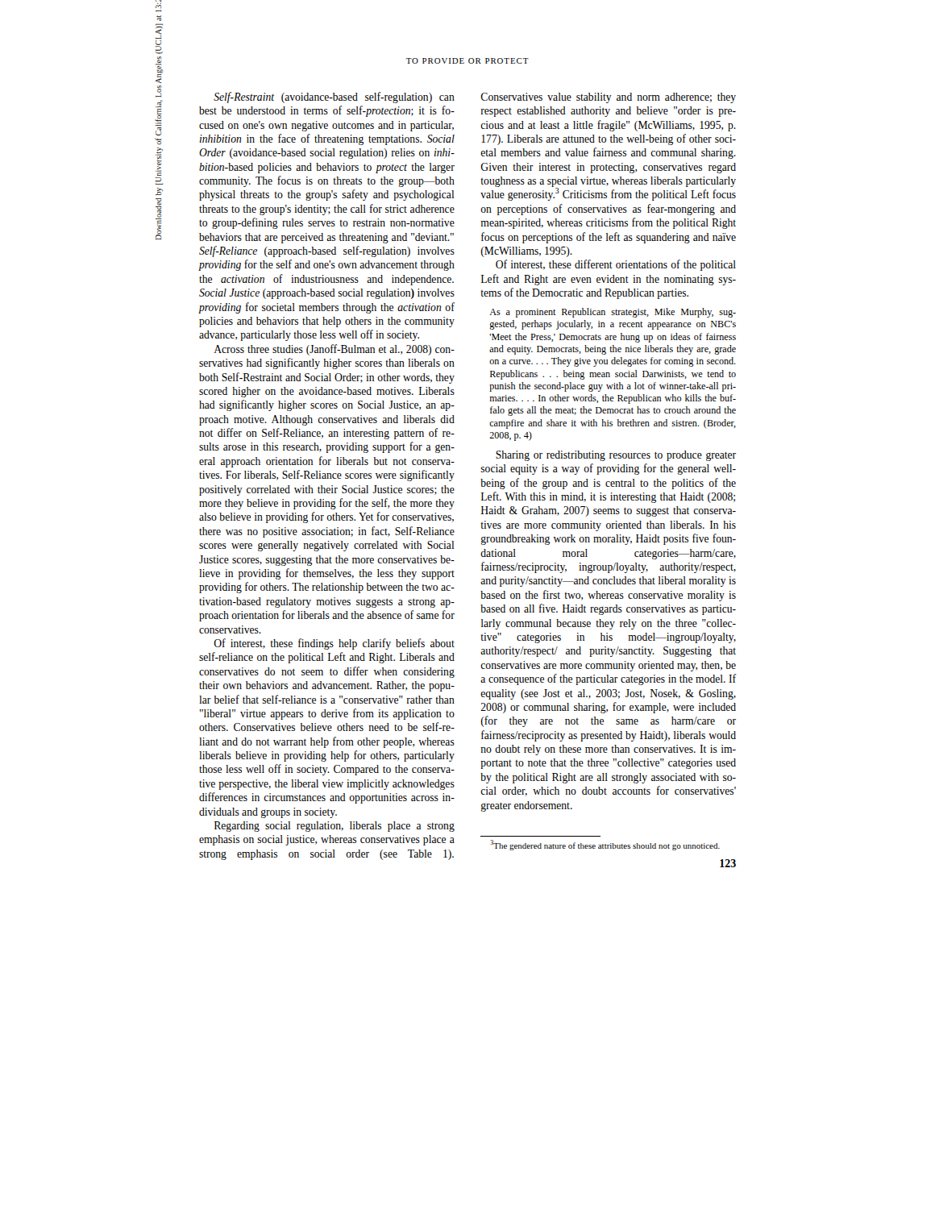Downloaded by [University of California, Los Angeles (UCLA)] at 13:22 26 September 2012
TO PROVIDE OR PROTECT
Self-Restraint (avoidance-based self-regulation) can best be understood in terms of self-protection; it is focused on one's own negative outcomes and in particular, inhibition in the face of threatening temptations. Social Order (avoidance-based social regulation) relies on inhibition-based policies and behaviors to protect the larger community. The focus is on threats to the group—both physical threats to the group's safety and psychological threats to the group's identity; the call for strict adherence to group-defining rules serves to restrain non-normative behaviors that are perceived as threatening and "deviant." Self-Reliance (approach-based self-regulation) involves providing for the self and one's own advancement through the activation of industriousness and independence. Social Justice (approach-based social regulation) involves providing for societal members through the activation of policies and behaviors that help others in the community advance, particularly those less well off in society.
Across three studies (Janoff-Bulman et al., 2008) conservatives had significantly higher scores than liberals on both Self-Restraint and Social Order; in other words, they scored higher on the avoidance-based motives. Liberals had significantly higher scores on Social Justice, an approach motive. Although conservatives and liberals did not differ on Self-Reliance, an interesting pattern of results arose in this research, providing support for a general approach orientation for liberals but not conservatives. For liberals, Self-Reliance scores were significantly positively correlated with their Social Justice scores; the more they believe in providing for the self, the more they also believe in providing for others. Yet for conservatives, there was no positive association; in fact, Self-Reliance scores were generally negatively correlated with Social Justice scores, suggesting that the more conservatives believe in providing for themselves, the less they support providing for others. The relationship between the two activation-based regulatory motives suggests a strong approach orientation for liberals and the absence of same for conservatives.
Of interest, these findings help clarify beliefs about self-reliance on the political Left and Right. Liberals and conservatives do not seem to differ when considering their own behaviors and advancement. Rather, the popular belief that self-reliance is a "conservative" rather than "liberal" virtue appears to derive from its application to others. Conservatives believe others need to be self-reliant and do not warrant help from other people, whereas liberals believe in providing help for others, particularly those less well off in society. Compared to the conservative perspective, the liberal view implicitly acknowledges differences in circumstances and opportunities across individuals and groups in society.
Regarding social regulation, liberals place a strong emphasis on social justice, whereas conservatives place a strong emphasis on social order (see Table 1). Conservatives value stability and norm adherence; they respect established authority and believe "order is precious and at least a little fragile" (McWilliams, 1995, p. 177). Liberals are attuned to the well-being of other societal members and value fairness and communal sharing. Given their interest in protecting, conservatives regard toughness as a special virtue, whereas liberals particularly value generosity.3 Criticisms from the political Left focus on perceptions of conservatives as fear-mongering and mean-spirited, whereas criticisms from the political Right focus on perceptions of the left as squandering and naïve (McWilliams, 1995).
Of interest, these different orientations of the political Left and Right are even evident in the nominating systems of the Democratic and Republican parties.
As a prominent Republican strategist, Mike Murphy, suggested, perhaps jocularly, in a recent appearance on NBC's 'Meet the Press,' Democrats are hung up on ideas of fairness and equity. Democrats, being the nice liberals they are, grade on a curve. . . . They give you delegates for coming in second. Republicans . . . being mean social Darwinists, we tend to punish the second-place guy with a lot of winner-take-all primaries. . . . In other words, the Republican who kills the buffalo gets all the meat; the Democrat has to crouch around the campfire and share it with his brethren and sistren. (Broder, 2008, p. 4)
Sharing or redistributing resources to produce greater social equity is a way of providing for the general well-being of the group and is central to the politics of the Left. With this in mind, it is interesting that Haidt (2008; Haidt & Graham, 2007) seems to suggest that conservatives are more community oriented than liberals. In his groundbreaking work on morality, Haidt posits five foundational moral categories—harm/care, fairness/reciprocity, ingroup/loyalty, authority/respect, and purity/sanctity—and concludes that liberal morality is based on the first two, whereas conservative morality is based on all five. Haidt regards conservatives as particularly communal because they rely on the three "collective" categories in his model—ingroup/loyalty, authority/respect/ and purity/sanctity. Suggesting that conservatives are more community oriented may, then, be a consequence of the particular categories in the model. If equality (see Jost et al., 2003; Jost, Nosek, & Gosling, 2008) or communal sharing, for example, were included (for they are not the same as harm/care or fairness/reciprocity as presented by Haidt), liberals would no doubt rely on these more than conservatives. It is important to note that the three "collective" categories used by the political Right are all strongly associated with social order, which no doubt accounts for conservatives' greater endorsement.
3The gendered nature of these attributes should not go unnoticed.
123